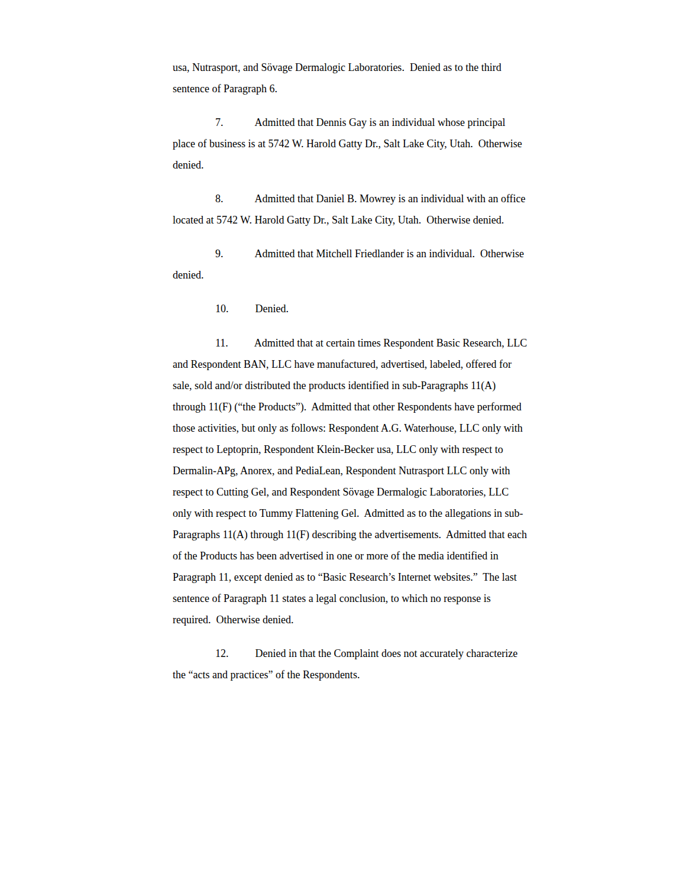usa, Nutrasport, and Sövage Dermalogic Laboratories. Denied as to the third sentence of Paragraph 6.
7. Admitted that Dennis Gay is an individual whose principal place of business is at 5742 W. Harold Gatty Dr., Salt Lake City, Utah. Otherwise denied.
8. Admitted that Daniel B. Mowrey is an individual with an office located at 5742 W. Harold Gatty Dr., Salt Lake City, Utah. Otherwise denied.
9. Admitted that Mitchell Friedlander is an individual. Otherwise denied.
10. Denied.
11. Admitted that at certain times Respondent Basic Research, LLC and Respondent BAN, LLC have manufactured, advertised, labeled, offered for sale, sold and/or distributed the products identified in sub-Paragraphs 11(A) through 11(F) (“the Products”). Admitted that other Respondents have performed those activities, but only as follows: Respondent A.G. Waterhouse, LLC only with respect to Leptoprin, Respondent Klein-Becker usa, LLC only with respect to Dermalin-APg, Anorex, and PediaLean, Respondent Nutrasport LLC only with respect to Cutting Gel, and Respondent Sövage Dermalogic Laboratories, LLC only with respect to Tummy Flattening Gel. Admitted as to the allegations in sub-Paragraphs 11(A) through 11(F) describing the advertisements. Admitted that each of the Products has been advertised in one or more of the media identified in Paragraph 11, except denied as to “Basic Research’s Internet websites.” The last sentence of Paragraph 11 states a legal conclusion, to which no response is required. Otherwise denied.
12. Denied in that the Complaint does not accurately characterize the “acts and practices” of the Respondents.